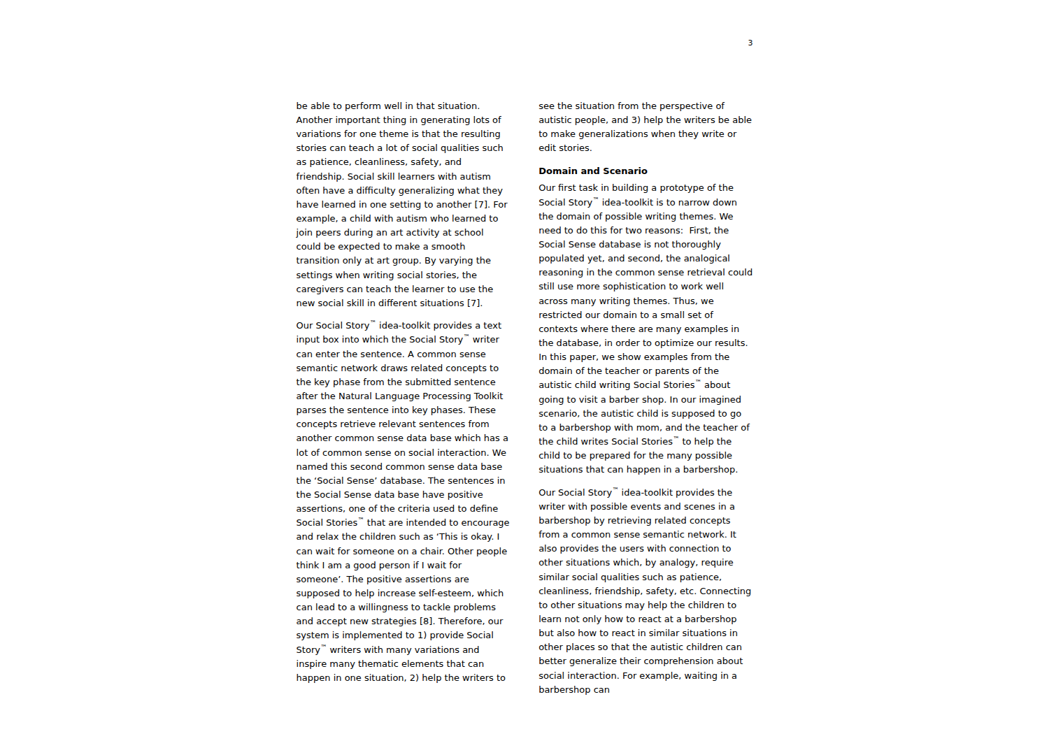3
be able to perform well in that situation. Another important thing in generating lots of variations for one theme is that the resulting stories can teach a lot of social qualities such as patience, cleanliness, safety, and friendship. Social skill learners with autism often have a difficulty generalizing what they have learned in one setting to another [7]. For example, a child with autism who learned to join peers during an art activity at school could be expected to make a smooth transition only at art group. By varying the settings when writing social stories, the caregivers can teach the learner to use the new social skill in different situations [7].
Our Social Story™ idea-toolkit provides a text input box into which the Social Story™ writer can enter the sentence. A common sense semantic network draws related concepts to the key phase from the submitted sentence after the Natural Language Processing Toolkit parses the sentence into key phases. These concepts retrieve relevant sentences from another common sense data base which has a lot of common sense on social interaction. We named this second common sense data base the ‘Social Sense’ database. The sentences in the Social Sense data base have positive assertions, one of the criteria used to define Social Stories™ that are intended to encourage and relax the children such as ‘This is okay. I can wait for someone on a chair. Other people think I am a good person if I wait for someone’. The positive assertions are supposed to help increase self-esteem, which can lead to a willingness to tackle problems and accept new strategies [8]. Therefore, our system is implemented to 1) provide Social Story™ writers with many variations and inspire many thematic elements that can happen in one situation, 2) help the writers to see the situation from the perspective of autistic people, and 3) help the writers be able to make generalizations when they write or edit stories.
Domain and Scenario
Our first task in building a prototype of the Social Story™ idea-toolkit is to narrow down the domain of possible writing themes. We need to do this for two reasons: First, the Social Sense database is not thoroughly populated yet, and second, the analogical reasoning in the common sense retrieval could still use more sophistication to work well across many writing themes. Thus, we restricted our domain to a small set of contexts where there are many examples in the database, in order to optimize our results. In this paper, we show examples from the domain of the teacher or parents of the autistic child writing Social Stories™ about going to visit a barber shop. In our imagined scenario, the autistic child is supposed to go to a barbershop with mom, and the teacher of the child writes Social Stories™ to help the child to be prepared for the many possible situations that can happen in a barbershop.
Our Social Story™ idea-toolkit provides the writer with possible events and scenes in a barbershop by retrieving related concepts from a common sense semantic network. It also provides the users with connection to other situations which, by analogy, require similar social qualities such as patience, cleanliness, friendship, safety, etc. Connecting to other situations may help the children to learn not only how to react at a barbershop but also how to react in similar situations in other places so that the autistic children can better generalize their comprehension about social interaction. For example, waiting in a barbershop can